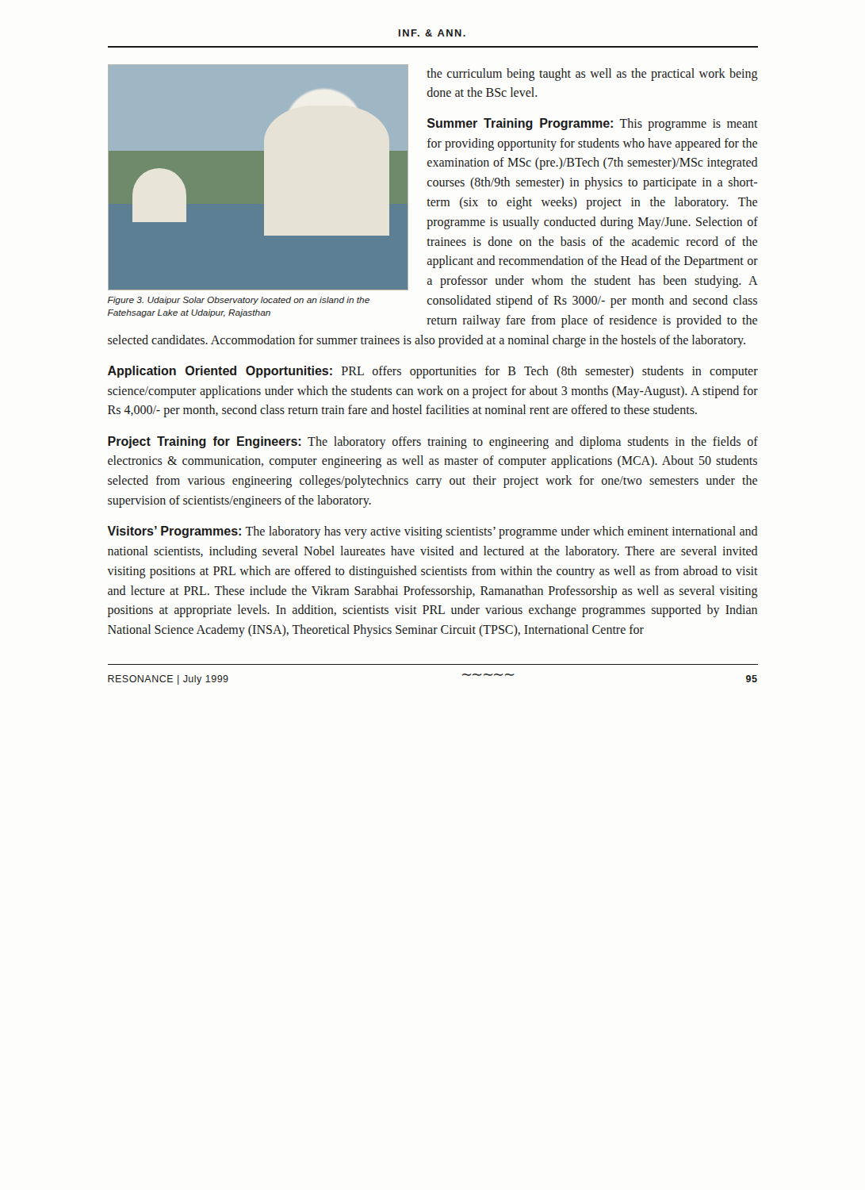INF. & ANN.
Figure 3. Udaipur Solar Observatory located on an island in the Fatehsagar Lake at Udaipur, Rajasthan
the curriculum being taught as well as the practical work being done at the BSc level.
Summer Training Programme:
This programme is meant for providing opportunity for students who have appeared for the examination of MSc (pre.)/BTech (7th semester)/MSc integrated courses (8th/9th semester) in physics to participate in a short-term (six to eight weeks) project in the laboratory. The programme is usually conducted during May/June. Selection of trainees is done on the basis of the academic record of the applicant and recommendation of the Head of the Department or a professor under whom the student has been studying. A consolidated stipend of Rs 3000/- per month and second class return railway fare from place of residence is provided to the selected candidates. Accommodation for summer trainees is also provided at a nominal charge in the hostels of the laboratory.
Application Oriented Opportunities:
PRL offers opportunities for B Tech (8th semester) students in computer science/computer applications under which the students can work on a project for about 3 months (May-August). A stipend for Rs 4,000/- per month, second class return train fare and hostel facilities at nominal rent are offered to these students.
Project Training for Engineers:
The laboratory offers training to engineering and diploma students in the fields of electronics & communication, computer engineering as well as master of computer applications (MCA). About 50 students selected from various engineering colleges/polytechnics carry out their project work for one/two semesters under the supervision of scientists/engineers of the laboratory.
Visitors’ Programmes:
The laboratory has very active visiting scientists’ programme under which eminent international and national scientists, including several Nobel laureates have visited and lectured at the laboratory. There are several invited visiting positions at PRL which are offered to distinguished scientists from within the country as well as from abroad to visit and lecture at PRL. These include the Vikram Sarabhai Professorship, Ramanathan Professorship as well as several visiting positions at appropriate levels. In addition, scientists visit PRL under various exchange programmes supported by Indian National Science Academy (INSA), Theoretical Physics Seminar Circuit (TPSC), International Centre for
RESONANCE | July 1999 ∼∼∼∼∼ 95